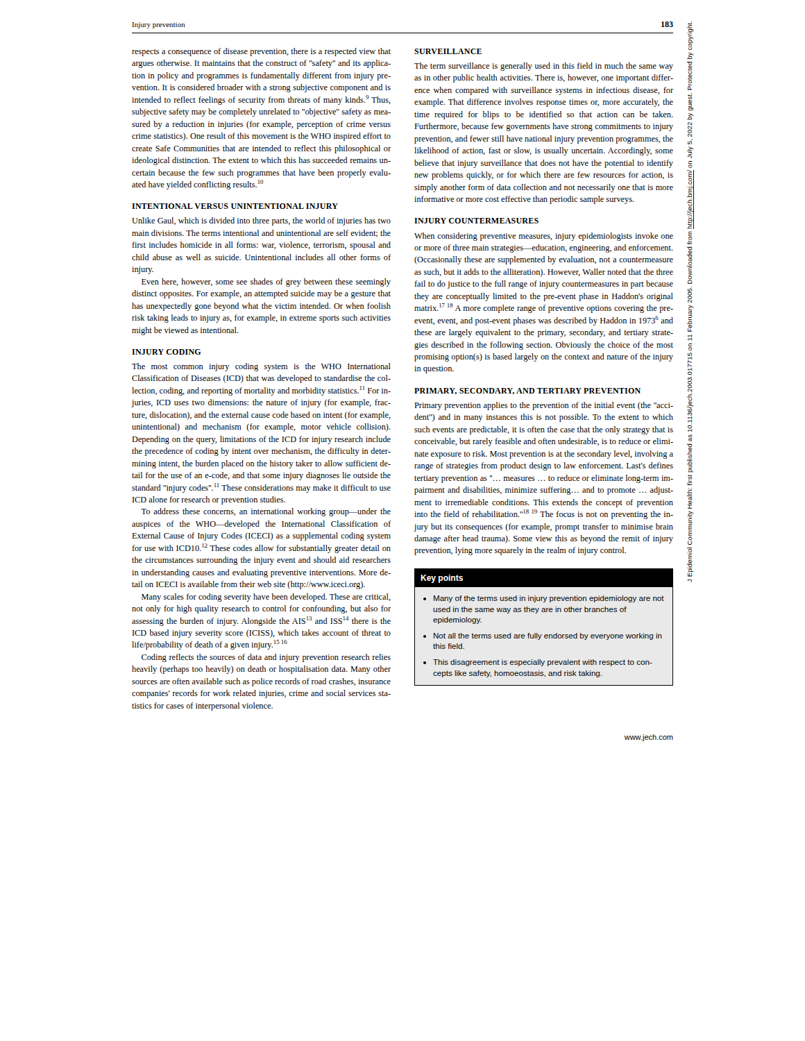J Epidemiol Community Health: first published as 10.1136/jech.2003.017715 on 11 February 2005. Downloaded from http://jech.bmj.com/ on July 5, 2022 by guest. Protected by copyright.
Injury prevention 183
respects a consequence of disease prevention, there is a respected view that argues otherwise. It maintains that the construct of ''safety'' and its application in policy and programmes is fundamentally different from injury prevention. It is considered broader with a strong subjective component and is intended to reflect feelings of security from threats of many kinds.9 Thus, subjective safety may be completely unrelated to ''objective'' safety as measured by a reduction in injuries (for example, perception of crime versus crime statistics). One result of this movement is the WHO inspired effort to create Safe Communities that are intended to reflect this philosophical or ideological distinction. The extent to which this has succeeded remains uncertain because the few such programmes that have been properly evaluated have yielded conflicting results.10
Intentional versus unintentional injury
Unlike Gaul, which is divided into three parts, the world of injuries has two main divisions. The terms intentional and unintentional are self evident; the first includes homicide in all forms: war, violence, terrorism, spousal and child abuse as well as suicide. Unintentional includes all other forms of injury.
Even here, however, some see shades of grey between these seemingly distinct opposites. For example, an attempted suicide may be a gesture that has unexpectedly gone beyond what the victim intended. Or when foolish risk taking leads to injury as, for example, in extreme sports such activities might be viewed as intentional.
Injury coding
The most common injury coding system is the WHO International Classification of Diseases (ICD) that was developed to standardise the collection, coding, and reporting of mortality and morbidity statistics.11 For injuries, ICD uses two dimensions: the nature of injury (for example, fracture, dislocation), and the external cause code based on intent (for example, unintentional) and mechanism (for example, motor vehicle collision). Depending on the query, limitations of the ICD for injury research include the precedence of coding by intent over mechanism, the difficulty in determining intent, the burden placed on the history taker to allow sufficient detail for the use of an e-code, and that some injury diagnoses lie outside the standard ''injury codes''.11 These considerations may make it difficult to use ICD alone for research or prevention studies.
To address these concerns, an international working group—under the auspices of the WHO—developed the International Classification of External Cause of Injury Codes (ICECI) as a supplemental coding system for use with ICD10.12 These codes allow for substantially greater detail on the circumstances surrounding the injury event and should aid researchers in understanding causes and evaluating preventive interventions. More detail on ICECI is available from their web site (http://www.iceci.org).
Many scales for coding severity have been developed. These are critical, not only for high quality research to control for confounding, but also for assessing the burden of injury. Alongside the AIS13 and ISS14 there is the ICD based injury severity score (ICISS), which takes account of threat to life/probability of death of a given injury.15 16
Coding reflects the sources of data and injury prevention research relies heavily (perhaps too heavily) on death or hospitalisation data. Many other sources are often available such as police records of road crashes, insurance companies' records for work related injuries, crime and social services statistics for cases of interpersonal violence.
Surveillance
The term surveillance is generally used in this field in much the same way as in other public health activities. There is, however, one important difference when compared with surveillance systems in infectious disease, for example. That difference involves response times or, more accurately, the time required for blips to be identified so that action can be taken. Furthermore, because few governments have strong commitments to injury prevention, and fewer still have national injury prevention programmes, the likelihood of action, fast or slow, is usually uncertain. Accordingly, some believe that injury surveillance that does not have the potential to identify new problems quickly, or for which there are few resources for action, is simply another form of data collection and not necessarily one that is more informative or more cost effective than periodic sample surveys.
Injury countermeasures
When considering preventive measures, injury epidemiologists invoke one or more of three main strategies—education, engineering, and enforcement. (Occasionally these are supplemented by evaluation, not a countermeasure as such, but it adds to the alliteration). However, Waller noted that the three fail to do justice to the full range of injury countermeasures in part because they are conceptually limited to the pre-event phase in Haddon's original matrix.17 18 A more complete range of preventive options covering the pre-event, event, and post-event phases was described by Haddon in 19736 and these are largely equivalent to the primary, secondary, and tertiary strategies described in the following section. Obviously the choice of the most promising option(s) is based largely on the context and nature of the injury in question.
Primary, secondary, and tertiary prevention
Primary prevention applies to the prevention of the initial event (the ''accident'') and in many instances this is not possible. To the extent to which such events are predictable, it is often the case that the only strategy that is conceivable, but rarely feasible and often undesirable, is to reduce or eliminate exposure to risk. Most prevention is at the secondary level, involving a range of strategies from product design to law enforcement. Last's defines tertiary prevention as ''… measures … to reduce or eliminate long-term impairment and disabilities, minimize suffering… and to promote … adjustment to irremediable conditions. This extends the concept of prevention into the field of rehabilitation.''18 19 The focus is not on preventing the injury but its consequences (for example, prompt transfer to minimise brain damage after head trauma). Some view this as beyond the remit of injury prevention, lying more squarely in the realm of injury control.
Key points
Many of the terms used in injury prevention epidemiology are not used in the same way as they are in other branches of epidemiology.
Not all the terms used are fully endorsed by everyone working in this field.
This disagreement is especially prevalent with respect to concepts like safety, homoeostasis, and risk taking.
www.jech.com